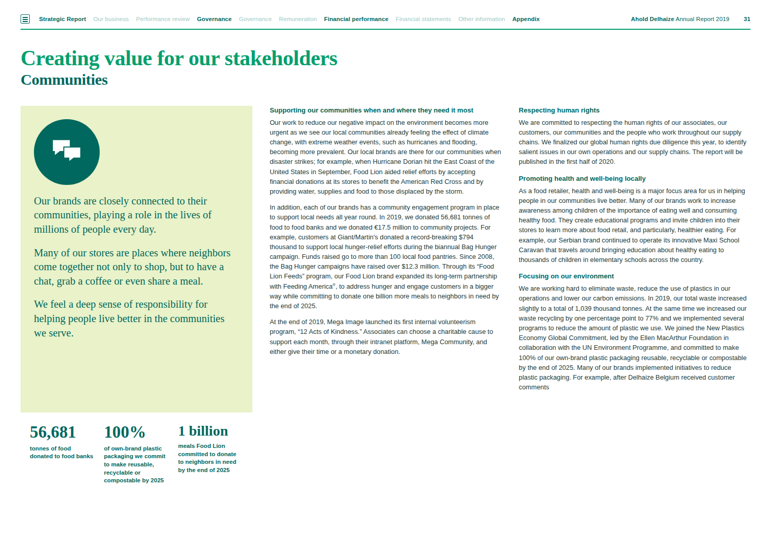Strategic Report Our business Performance review Governance Governance Remuneration Financial performance Financial statements Other information Appendix Ahold Delhaize Annual Report 2019 31
Creating value for our stakeholders Communities
Our brands are closely connected to their communities, playing a role in the lives of millions of people every day.
Many of our stores are places where neighbors come together not only to shop, but to have a chat, grab a coffee or even share a meal.
We feel a deep sense of responsibility for helping people live better in the communities we serve.
56,681
tonnes of food donated to food banks
100%
of own-brand plastic packaging we commit to make reusable, recyclable or compostable by 2025
1 billion
meals Food Lion committed to donate to neighbors in need by the end of 2025
Supporting our communities when and where they need it most
Our work to reduce our negative impact on the environment becomes more urgent as we see our local communities already feeling the effect of climate change, with extreme weather events, such as hurricanes and flooding, becoming more prevalent. Our local brands are there for our communities when disaster strikes; for example, when Hurricane Dorian hit the East Coast of the United States in September, Food Lion aided relief efforts by accepting financial donations at its stores to benefit the American Red Cross and by providing water, supplies and food to those displaced by the storm.
In addition, each of our brands has a community engagement program in place to support local needs all year round. In 2019, we donated 56,681 tonnes of food to food banks and we donated €17.5 million to community projects. For example, customers at Giant/Martin's donated a record-breaking $794 thousand to support local hunger-relief efforts during the biannual Bag Hunger campaign. Funds raised go to more than 100 local food pantries. Since 2008, the Bag Hunger campaigns have raised over $12.3 million. Through its “Food Lion Feeds” program, our Food Lion brand expanded its long-term partnership with Feeding America®, to address hunger and engage customers in a bigger way while committing to donate one billion more meals to neighbors in need by the end of 2025.
At the end of 2019, Mega Image launched its first internal volunteerism program, “12 Acts of Kindness.” Associates can choose a charitable cause to support each month, through their intranet platform, Mega Community, and either give their time or a monetary donation.
Respecting human rights
We are committed to respecting the human rights of our associates, our customers, our communities and the people who work throughout our supply chains. We finalized our global human rights due diligence this year, to identify salient issues in our own operations and our supply chains. The report will be published in the first half of 2020.
Promoting health and well-being locally
As a food retailer, health and well-being is a major focus area for us in helping people in our communities live better. Many of our brands work to increase awareness among children of the importance of eating well and consuming healthy food. They create educational programs and invite children into their stores to learn more about food retail, and particularly, healthier eating. For example, our Serbian brand continued to operate its innovative Maxi School Caravan that travels around bringing education about healthy eating to thousands of children in elementary schools across the country.
Focusing on our environment
We are working hard to eliminate waste, reduce the use of plastics in our operations and lower our carbon emissions. In 2019, our total waste increased slightly to a total of 1,039 thousand tonnes. At the same time we increased our waste recycling by one percentage point to 77% and we implemented several programs to reduce the amount of plastic we use. We joined the New Plastics Economy Global Commitment, led by the Ellen MacArthur Foundation in collaboration with the UN Environment Programme, and committed to make 100% of our own-brand plastic packaging reusable, recyclable or compostable by the end of 2025. Many of our brands implemented initiatives to reduce plastic packaging. For example, after Delhaize Belgium received customer comments